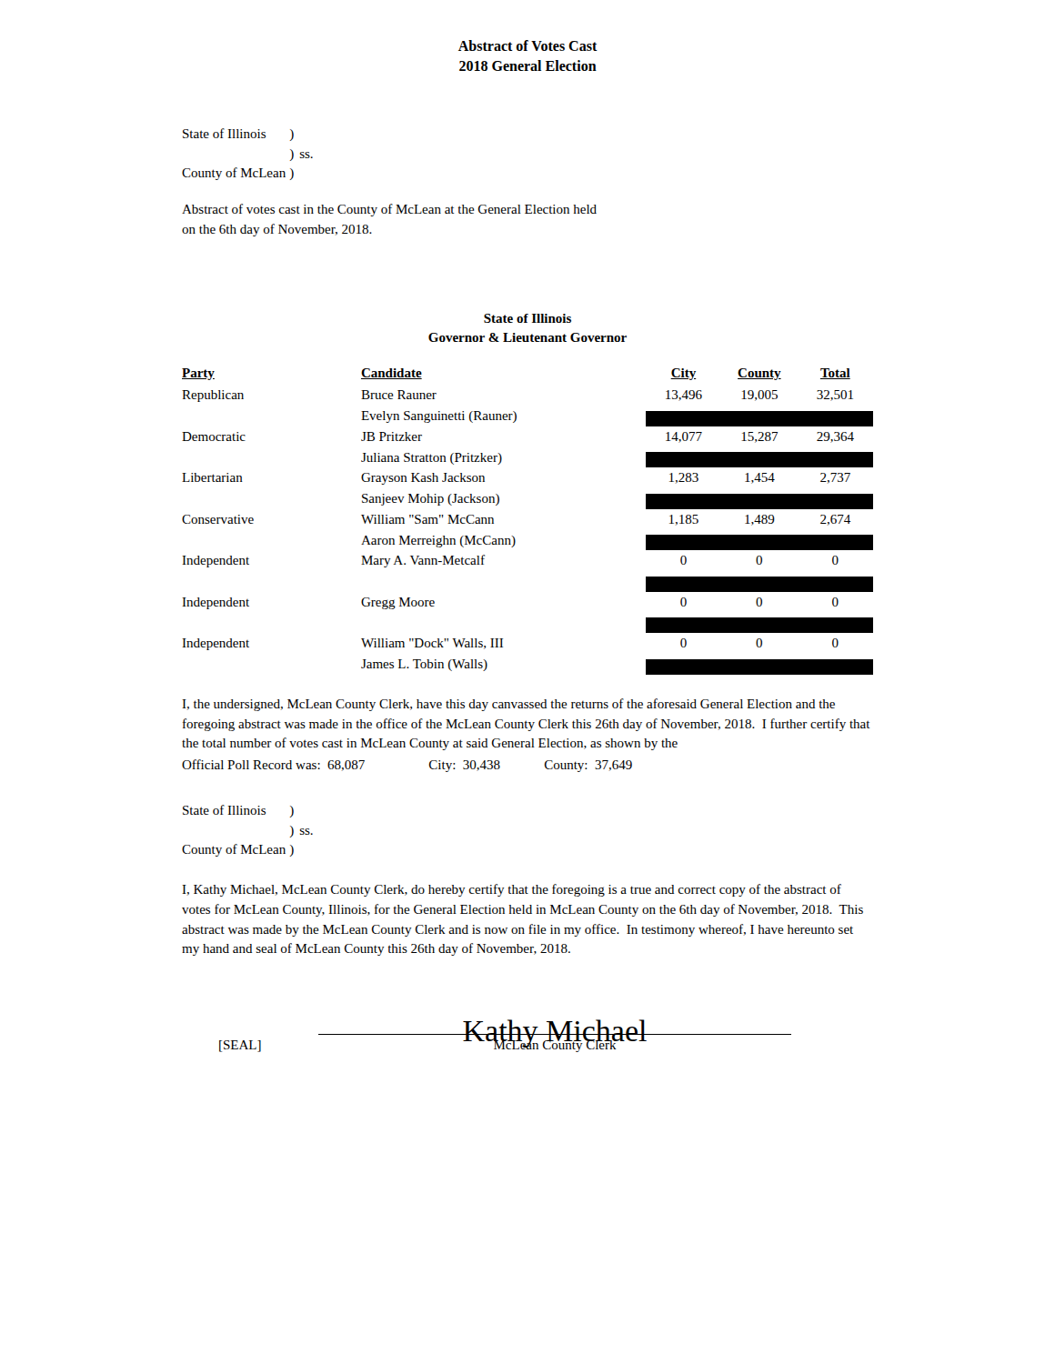Abstract of Votes Cast 2018 General Election
| State of Illinois | ) | |
| | ) | ss. |
| County of McLean | ) | |
Abstract of votes cast in the County of McLean at the General Election held
on the 6th day of November, 2018.
State of Illinois Governor & Lieutenant Governor
| Party | Candidate | City | County | Total |
| --- | --- | --- | --- | --- |
| Republican | Bruce Rauner | 13,496 | 19,005 | 32,501 |
| | Evelyn Sanguinetti (Rauner) | |
| Democratic | JB Pritzker | 14,077 | 15,287 | 29,364 |
| | Juliana Stratton (Pritzker) | |
| Libertarian | Grayson Kash Jackson | 1,283 | 1,454 | 2,737 |
| | Sanjeev Mohip (Jackson) | |
| Conservative | William "Sam" McCann | 1,185 | 1,489 | 2,674 |
| | Aaron Merreighn (McCann) | |
| Independent | Mary A. Vann-Metcalf | 0 | 0 | 0 |
| Independent | Gregg Moore | 0 | 0 | 0 |
| Independent | William "Dock" Walls, III | 0 | 0 | 0 |
| | James L. Tobin (Walls) | |
I, the undersigned, McLean County Clerk, have this day canvassed the returns of the aforesaid General Election and the foregoing abstract was made in the office of the McLean County Clerk this 26th day of November, 2018. I further certify that the total number of votes cast in McLean County at said General Election, as shown by the
Official Poll Record was: 68,087 City: 30,438 County: 37,649
| State of Illinois | ) | |
| | ) | ss. |
| County of McLean | ) | |
I, Kathy Michael, McLean County Clerk, do hereby certify that the foregoing is a true and correct copy of the abstract of votes for McLean County, Illinois, for the General Election held in McLean County on the 6th day of November, 2018. This abstract was made by the McLean County Clerk and is now on file in my office. In testimony whereof, I have hereunto set my hand and seal of McLean County this 26th day of November, 2018.
[SEAL]
Kathy Michael
McLean County Clerk